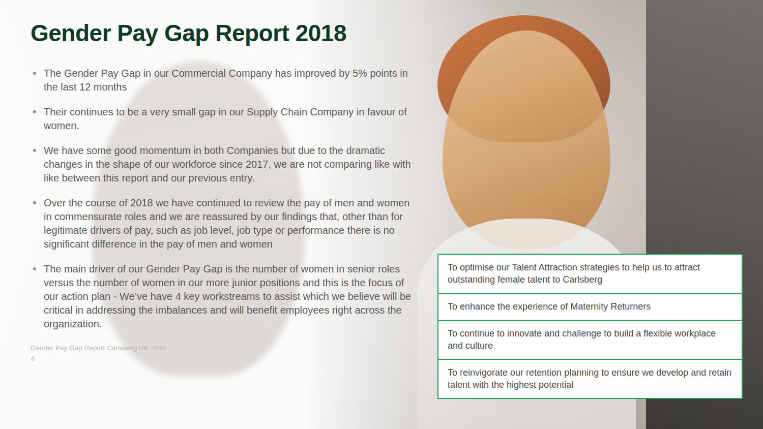Gender Pay Gap Report 2018
The Gender Pay Gap in our Commercial Company has improved by 5% points in the last 12 months
Their continues to be a very small gap in our Supply Chain Company in favour of women.
We have some good momentum in both Companies but due to the dramatic changes in the shape of our workforce since 2017, we are not comparing like with like between this report and our previous entry.
Over the course of 2018 we have continued to review the pay of men and women in commensurate roles and we are reassured by our findings that, other than for legitimate drivers of pay, such as job level, job type or performance there is no significant difference in the pay of men and women
The main driver of our Gender Pay Gap is the number of women in senior roles versus the number of women in our more junior positions and this is the focus of our action plan - We’ve have 4 key workstreams to assist which we believe will be critical in addressing the imbalances and will benefit employees right across the organization.
Gender Pay Gap Report Carlsberg UK 2018
4
To optimise our Talent Attraction strategies to help us to attract outstanding female talent to Carlsberg
To enhance the experience of Maternity Returners
To continue to innovate and challenge to build a flexible workplace and culture
To reinvigorate our retention planning to ensure we develop and retain talent with the highest potential